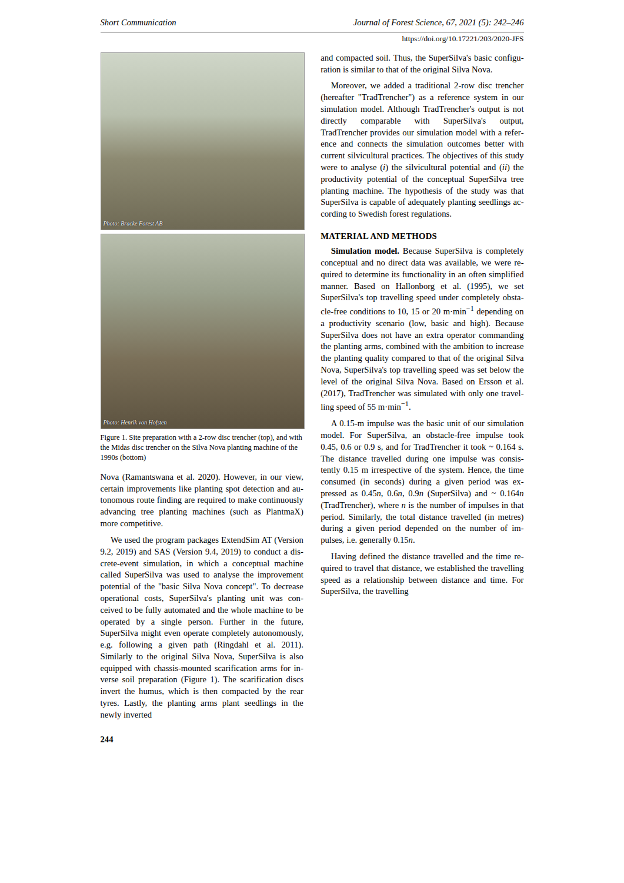Short Communication
Journal of Forest Science, 67, 2021 (5): 242–246
https://doi.org/10.17221/203/2020-JFS
Photo: Bracke Forest AB
Photo: Henrik von Hofsten
Figure 1. Site preparation with a 2-row disc trencher (top), and with the Midas disc trencher on the Silva Nova planting machine of the 1990s (bottom)
Nova (Ramantswana et al. 2020). However, in our view, certain improvements like planting spot detection and autonomous route finding are required to make continuously advancing tree planting machines (such as PlantmaX) more competitive.
We used the program packages ExtendSim AT (Version 9.2, 2019) and SAS (Version 9.4, 2019) to conduct a discrete-event simulation, in which a conceptual machine called SuperSilva was used to analyse the improvement potential of the "basic Silva Nova concept". To decrease operational costs, SuperSilva's planting unit was conceived to be fully automated and the whole machine to be operated by a single person. Further in the future, SuperSilva might even operate completely autonomously, e.g. following a given path (Ringdahl et al. 2011). Similarly to the original Silva Nova, SuperSilva is also equipped with chassis-mounted scarification arms for inverse soil preparation (Figure 1). The scarification discs invert the humus, which is then compacted by the rear tyres. Lastly, the planting arms plant seedlings in the newly inverted
244
and compacted soil. Thus, the SuperSilva's basic configuration is similar to that of the original Silva Nova.
Moreover, we added a traditional 2-row disc trencher (hereafter "TradTrencher") as a reference system in our simulation model. Although TradTrencher's output is not directly comparable with SuperSilva's output, TradTrencher provides our simulation model with a reference and connects the simulation outcomes better with current silvicultural practices. The objectives of this study were to analyse (i) the silvicultural potential and (ii) the productivity potential of the conceptual SuperSilva tree planting machine. The hypothesis of the study was that SuperSilva is capable of adequately planting seedlings according to Swedish forest regulations.
Material and methods
Simulation model. Because SuperSilva is completely conceptual and no direct data was available, we were required to determine its functionality in an often simplified manner. Based on Hallonborg et al. (1995), we set SuperSilva's top travelling speed under completely obstacle-free conditions to 10, 15 or 20 m·min−1 depending on a productivity scenario (low, basic and high). Because SuperSilva does not have an extra operator commanding the planting arms, combined with the ambition to increase the planting quality compared to that of the original Silva Nova, SuperSilva's top travelling speed was set below the level of the original Silva Nova. Based on Ersson et al. (2017), TradTrencher was simulated with only one travelling speed of 55 m·min−1.
A 0.15-m impulse was the basic unit of our simulation model. For SuperSilva, an obstacle-free impulse took 0.45, 0.6 or 0.9 s, and for TradTrencher it took ~ 0.164 s. The distance travelled during one impulse was consistently 0.15 m irrespective of the system. Hence, the time consumed (in seconds) during a given period was expressed as 0.45n, 0.6n, 0.9n (SuperSilva) and ~ 0.164n (TradTrencher), where n is the number of impulses in that period. Similarly, the total distance travelled (in metres) during a given period depended on the number of impulses, i.e. generally 0.15n.
Having defined the distance travelled and the time required to travel that distance, we established the travelling speed as a relationship between distance and time. For SuperSilva, the travelling